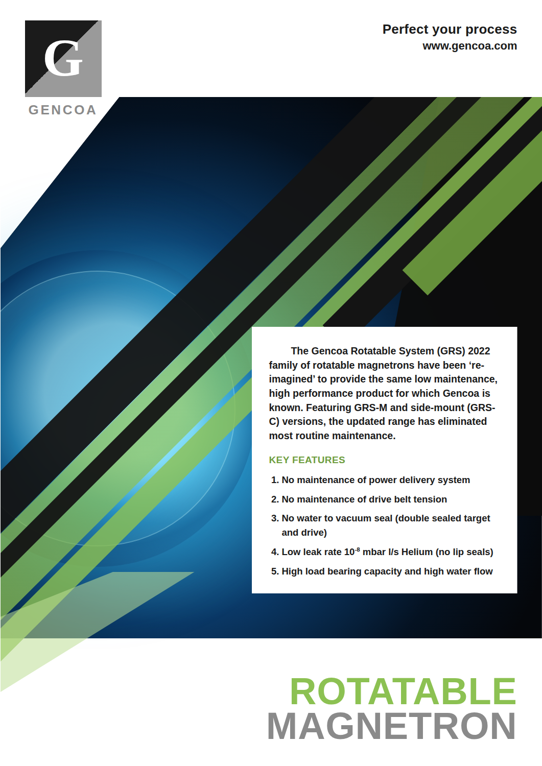G
GENCOA
Perfect your process
www.gencoa.com
The Gencoa Rotatable System (GRS) 2022 family of rotatable magnetrons have been ‘re-imagined’ to provide the same low maintenance, high performance product for which Gencoa is known. Featuring GRS-M and side-mount (GRS-C) versions, the updated range has eliminated most routine maintenance.
Key features
No maintenance of power delivery system
No maintenance of drive belt tension
No water to vacuum seal (double sealed target and drive)
Low leak rate 10-8 mbar l/s Helium (no lip seals)
High load bearing capacity and high water flow
ROTATABLE MAGNETRON